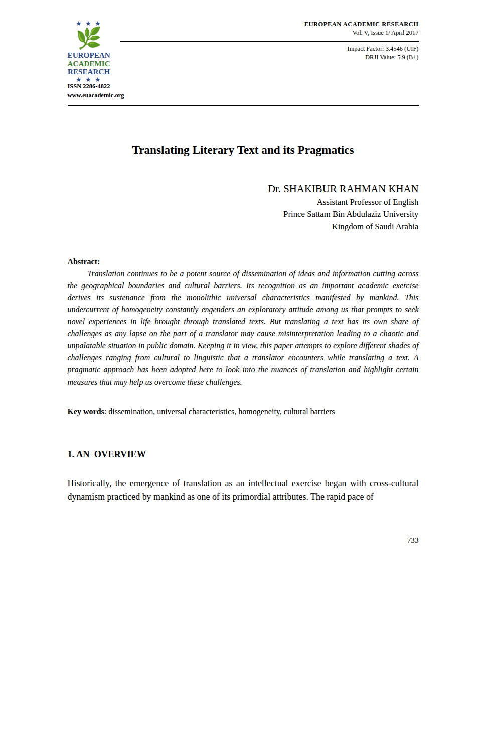★ ★ ★ 🌿 EUROPEAN
ACADEMIC
RESEARCH ★ ★ ★
EUROPEAN ACADEMIC RESEARCH
Vol. V, Issue 1/ April 2017
Impact Factor: 3.4546 (UIF)
DRJI Value: 5.9 (B+)
ISSN 2286-4822
www.euacademic.org
Translating Literary Text and its Pragmatics
Dr. SHAKIBUR RAHMAN KHAN
Assistant Professor of English
Prince Sattam Bin Abdulaziz University
Kingdom of Saudi Arabia
Abstract:
Translation continues to be a potent source of dissemination of ideas and information cutting across the geographical boundaries and cultural barriers. Its recognition as an important academic exercise derives its sustenance from the monolithic universal characteristics manifested by mankind. This undercurrent of homogeneity constantly engenders an exploratory attitude among us that prompts to seek novel experiences in life brought through translated texts. But translating a text has its own share of challenges as any lapse on the part of a translator may cause misinterpretation leading to a chaotic and unpalatable situation in public domain. Keeping it in view, this paper attempts to explore different shades of challenges ranging from cultural to linguistic that a translator encounters while translating a text. A pragmatic approach has been adopted here to look into the nuances of translation and highlight certain measures that may help us overcome these challenges.
Key words: dissemination, universal characteristics, homogeneity, cultural barriers
1. AN OVERVIEW
Historically, the emergence of translation as an intellectual exercise began with cross-cultural dynamism practiced by mankind as one of its primordial attributes. The rapid pace of
733